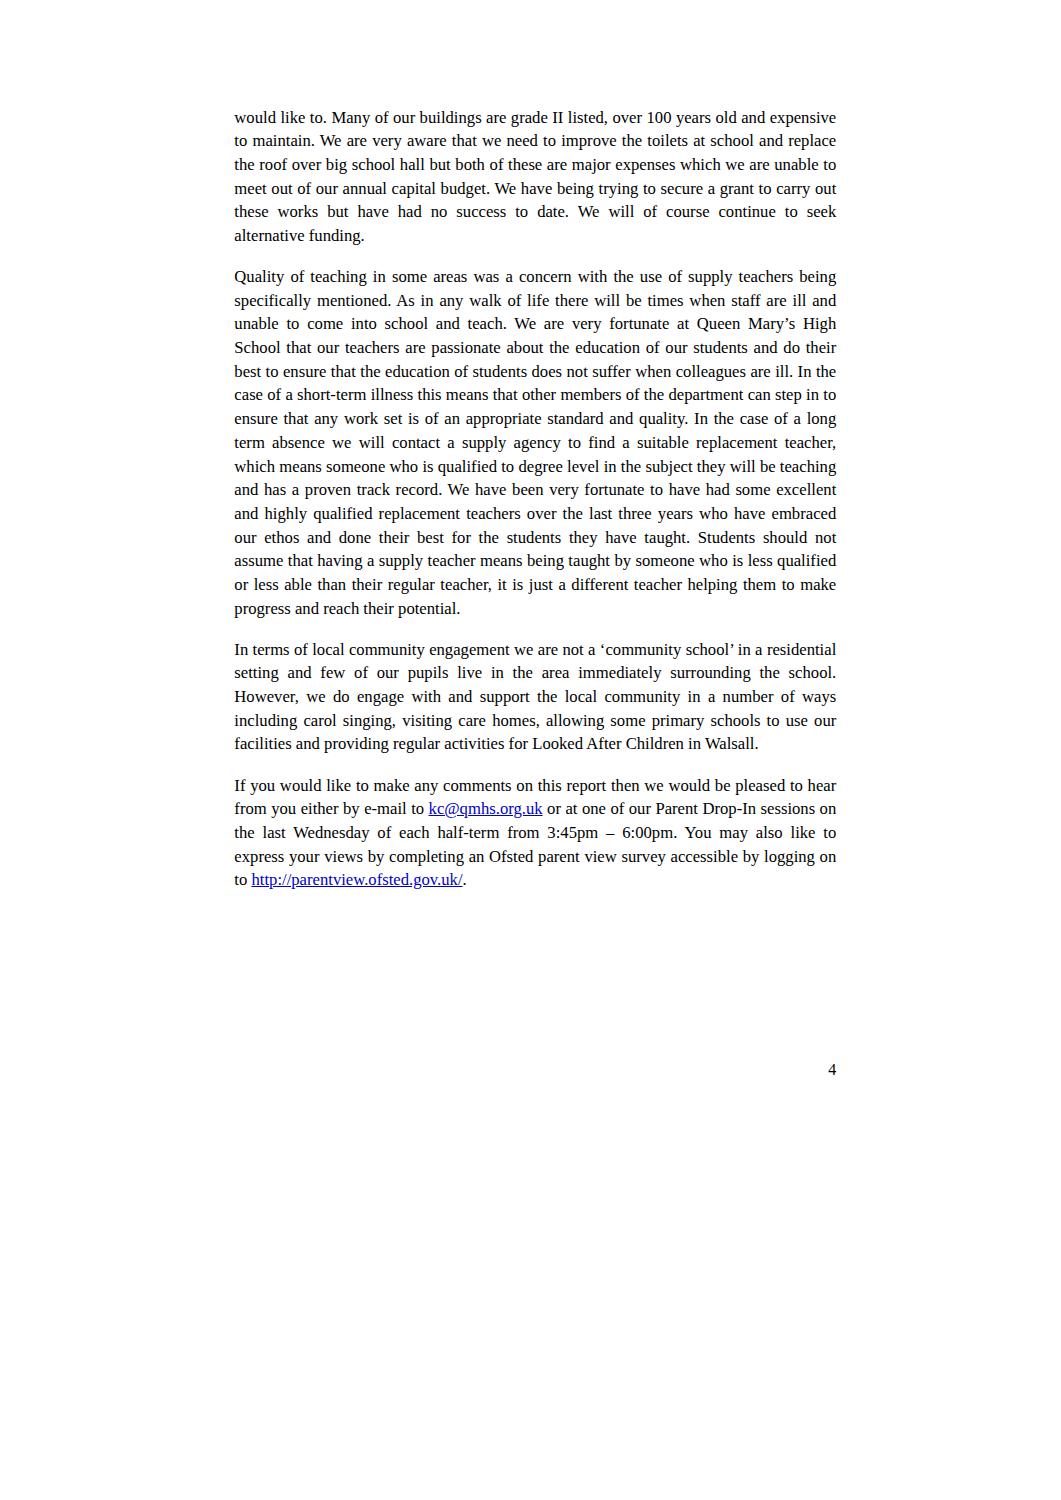would like to. Many of our buildings are grade II listed, over 100 years old and expensive to maintain. We are very aware that we need to improve the toilets at school and replace the roof over big school hall but both of these are major expenses which we are unable to meet out of our annual capital budget. We have being trying to secure a grant to carry out these works but have had no success to date. We will of course continue to seek alternative funding.
Quality of teaching in some areas was a concern with the use of supply teachers being specifically mentioned. As in any walk of life there will be times when staff are ill and unable to come into school and teach. We are very fortunate at Queen Mary’s High School that our teachers are passionate about the education of our students and do their best to ensure that the education of students does not suffer when colleagues are ill. In the case of a short-term illness this means that other members of the department can step in to ensure that any work set is of an appropriate standard and quality. In the case of a long term absence we will contact a supply agency to find a suitable replacement teacher, which means someone who is qualified to degree level in the subject they will be teaching and has a proven track record. We have been very fortunate to have had some excellent and highly qualified replacement teachers over the last three years who have embraced our ethos and done their best for the students they have taught. Students should not assume that having a supply teacher means being taught by someone who is less qualified or less able than their regular teacher, it is just a different teacher helping them to make progress and reach their potential.
In terms of local community engagement we are not a ‘community school’ in a residential setting and few of our pupils live in the area immediately surrounding the school. However, we do engage with and support the local community in a number of ways including carol singing, visiting care homes, allowing some primary schools to use our facilities and providing regular activities for Looked After Children in Walsall.
If you would like to make any comments on this report then we would be pleased to hear from you either by e-mail to kc@qmhs.org.uk or at one of our Parent Drop-In sessions on the last Wednesday of each half-term from 3:45pm – 6:00pm. You may also like to express your views by completing an Ofsted parent view survey accessible by logging on to http://parentview.ofsted.gov.uk/.
4